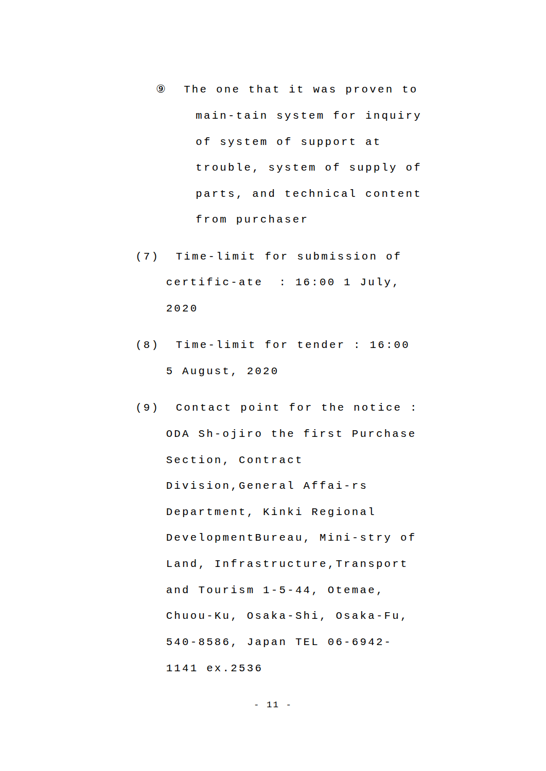⑨ The one that it was proven to main-tain system for inquiry of system of support at trouble, system of supply of parts, and technical content from purchaser
(7) Time-limit for submission of certific-ate : 16:00 1 July, 2020
(8) Time-limit for tender : 16:00 5 August, 2020
(9) Contact point for the notice : ODA Sh-ojiro the first Purchase Section, Contract Division,General Affai-rs Department, Kinki Regional DevelopmentBureau, Mini-stry of Land, Infrastructure,Transport and Tourism 1-5-44, Otemae,
Chuou-Ku, Osaka-Shi, Osaka-Fu, 540-8586, Japan TEL 06-6942-1141 ex.2536
- 11 -